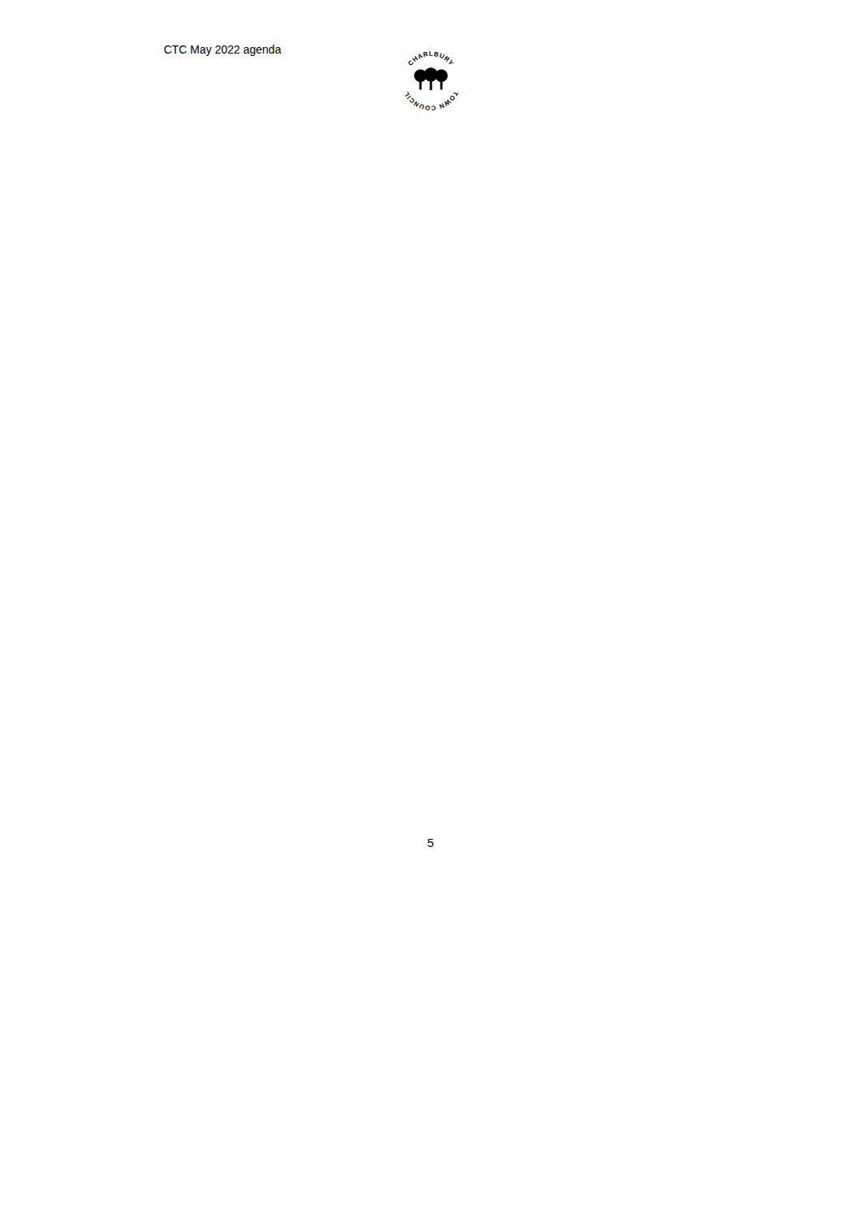CTC May 2022 agenda
CHARLBURY TOWN COUNCIL
5